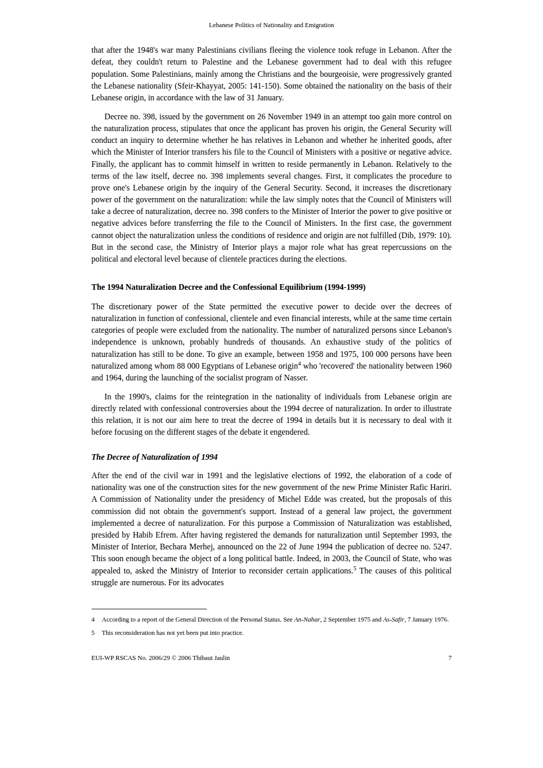Lebanese Politics of Nationality and Emigration
that after the 1948's war many Palestinians civilians fleeing the violence took refuge in Lebanon. After the defeat, they couldn't return to Palestine and the Lebanese government had to deal with this refugee population. Some Palestinians, mainly among the Christians and the bourgeoisie, were progressively granted the Lebanese nationality (Sfeir-Khayyat, 2005: 141-150). Some obtained the nationality on the basis of their Lebanese origin, in accordance with the law of 31 January.
Decree no. 398, issued by the government on 26 November 1949 in an attempt too gain more control on the naturalization process, stipulates that once the applicant has proven his origin, the General Security will conduct an inquiry to determine whether he has relatives in Lebanon and whether he inherited goods, after which the Minister of Interior transfers his file to the Council of Ministers with a positive or negative advice. Finally, the applicant has to commit himself in written to reside permanently in Lebanon. Relatively to the terms of the law itself, decree no. 398 implements several changes. First, it complicates the procedure to prove one's Lebanese origin by the inquiry of the General Security. Second, it increases the discretionary power of the government on the naturalization: while the law simply notes that the Council of Ministers will take a decree of naturalization, decree no. 398 confers to the Minister of Interior the power to give positive or negative advices before transferring the file to the Council of Ministers. In the first case, the government cannot object the naturalization unless the conditions of residence and origin are not fulfilled (Dib, 1979: 10). But in the second case, the Ministry of Interior plays a major role what has great repercussions on the political and electoral level because of clientele practices during the elections.
The 1994 Naturalization Decree and the Confessional Equilibrium (1994-1999)
The discretionary power of the State permitted the executive power to decide over the decrees of naturalization in function of confessional, clientele and even financial interests, while at the same time certain categories of people were excluded from the nationality. The number of naturalized persons since Lebanon's independence is unknown, probably hundreds of thousands. An exhaustive study of the politics of naturalization has still to be done. To give an example, between 1958 and 1975, 100 000 persons have been naturalized among whom 88 000 Egyptians of Lebanese origin4 who 'recovered' the nationality between 1960 and 1964, during the launching of the socialist program of Nasser.
In the 1990's, claims for the reintegration in the nationality of individuals from Lebanese origin are directly related with confessional controversies about the 1994 decree of naturalization. In order to illustrate this relation, it is not our aim here to treat the decree of 1994 in details but it is necessary to deal with it before focusing on the different stages of the debate it engendered.
The Decree of Naturalization of 1994
After the end of the civil war in 1991 and the legislative elections of 1992, the elaboration of a code of nationality was one of the construction sites for the new government of the new Prime Minister Rafic Hariri. A Commission of Nationality under the presidency of Michel Edde was created, but the proposals of this commission did not obtain the government's support. Instead of a general law project, the government implemented a decree of naturalization. For this purpose a Commission of Naturalization was established, presided by Habib Efrem. After having registered the demands for naturalization until September 1993, the Minister of Interior, Bechara Merhej, announced on the 22 of June 1994 the publication of decree no. 5247. This soon enough became the object of a long political battle. Indeed, in 2003, the Council of State, who was appealed to, asked the Ministry of Interior to reconsider certain applications.5 The causes of this political struggle are numerous. For its advocates
4 According to a report of the General Direction of the Personal Status. See An-Nahar, 2 September 1975 and As-Safir, 7 January 1976.
5 This reconsideration has not yet been put into practice.
EUI-WP RSCAS No. 2006/29 © 2006 Thibaut Jaulin 7